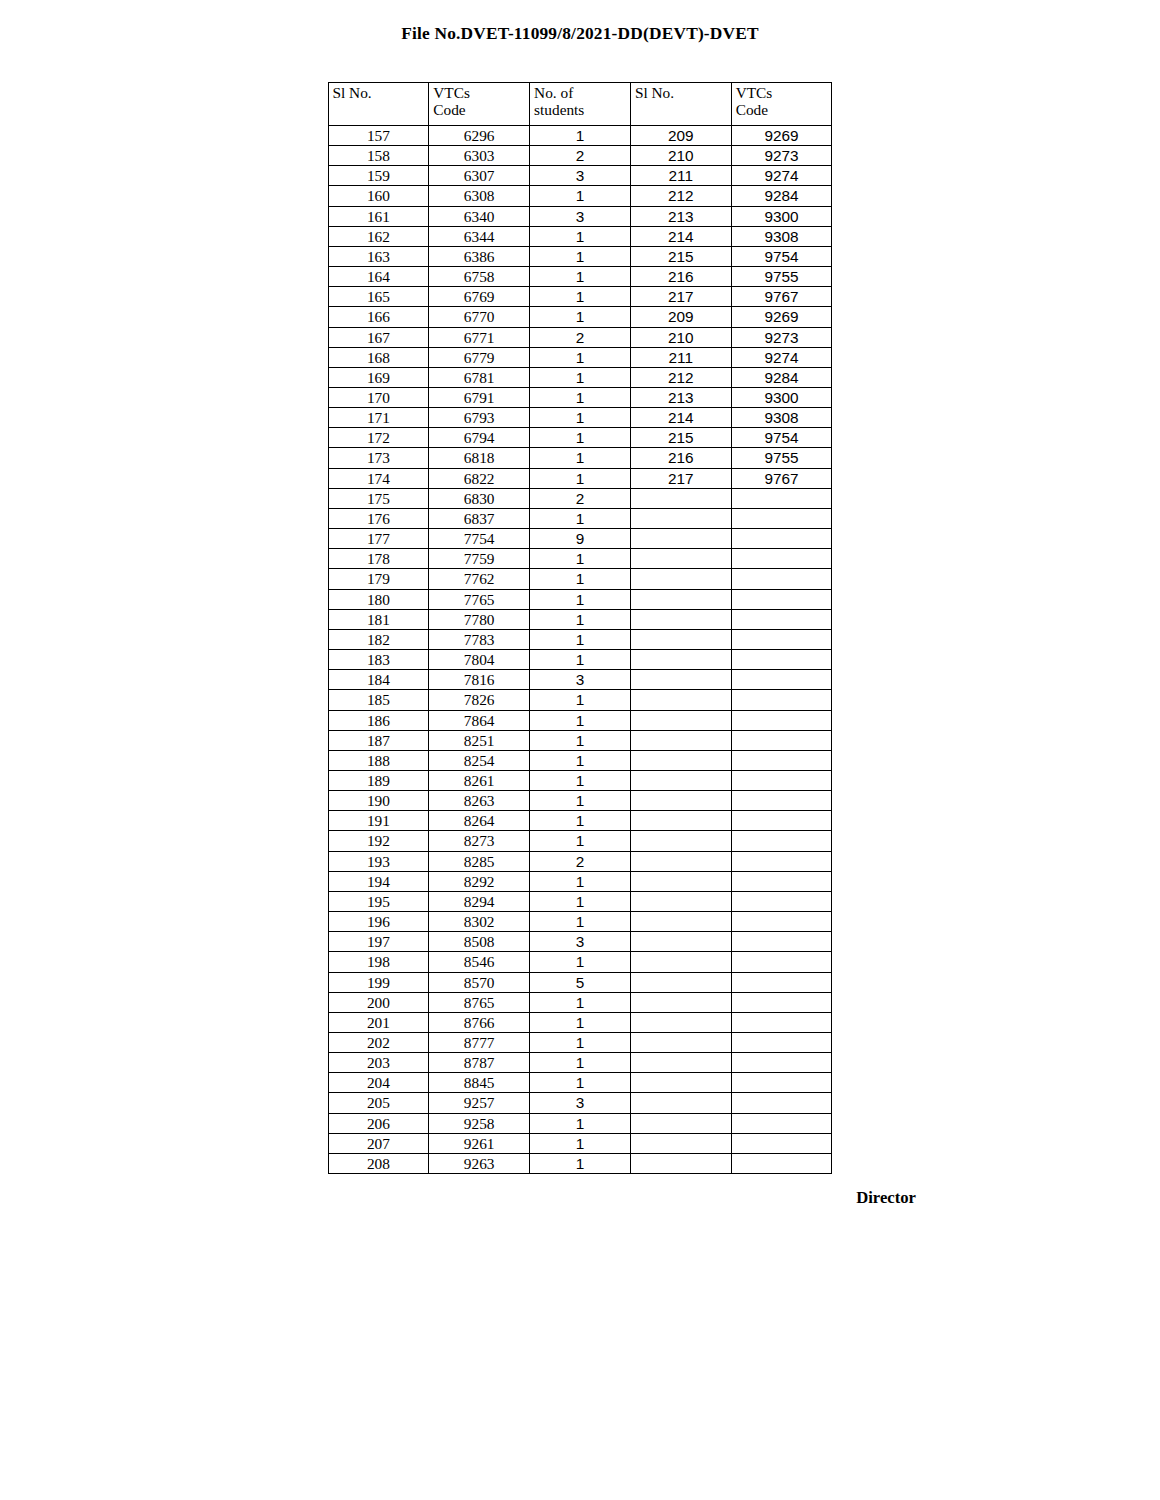File No.DVET-11099/8/2021-DD(DEVT)-DVET
| Sl No. | VTCs Code | No. of students | Sl No. | VTCs Code |
| --- | --- | --- | --- | --- |
| 157 | 6296 | 1 | 209 | 9269 |
| 158 | 6303 | 2 | 210 | 9273 |
| 159 | 6307 | 3 | 211 | 9274 |
| 160 | 6308 | 1 | 212 | 9284 |
| 161 | 6340 | 3 | 213 | 9300 |
| 162 | 6344 | 1 | 214 | 9308 |
| 163 | 6386 | 1 | 215 | 9754 |
| 164 | 6758 | 1 | 216 | 9755 |
| 165 | 6769 | 1 | 217 | 9767 |
| 166 | 6770 | 1 | 209 | 9269 |
| 167 | 6771 | 2 | 210 | 9273 |
| 168 | 6779 | 1 | 211 | 9274 |
| 169 | 6781 | 1 | 212 | 9284 |
| 170 | 6791 | 1 | 213 | 9300 |
| 171 | 6793 | 1 | 214 | 9308 |
| 172 | 6794 | 1 | 215 | 9754 |
| 173 | 6818 | 1 | 216 | 9755 |
| 174 | 6822 | 1 | 217 | 9767 |
| 175 | 6830 | 2 | | |
| 176 | 6837 | 1 | | |
| 177 | 7754 | 9 | | |
| 178 | 7759 | 1 | | |
| 179 | 7762 | 1 | | |
| 180 | 7765 | 1 | | |
| 181 | 7780 | 1 | | |
| 182 | 7783 | 1 | | |
| 183 | 7804 | 1 | | |
| 184 | 7816 | 3 | | |
| 185 | 7826 | 1 | | |
| 186 | 7864 | 1 | | |
| 187 | 8251 | 1 | | |
| 188 | 8254 | 1 | | |
| 189 | 8261 | 1 | | |
| 190 | 8263 | 1 | | |
| 191 | 8264 | 1 | | |
| 192 | 8273 | 1 | | |
| 193 | 8285 | 2 | | |
| 194 | 8292 | 1 | | |
| 195 | 8294 | 1 | | |
| 196 | 8302 | 1 | | |
| 197 | 8508 | 3 | | |
| 198 | 8546 | 1 | | |
| 199 | 8570 | 5 | | |
| 200 | 8765 | 1 | | |
| 201 | 8766 | 1 | | |
| 202 | 8777 | 1 | | |
| 203 | 8787 | 1 | | |
| 204 | 8845 | 1 | | |
| 205 | 9257 | 3 | | |
| 206 | 9258 | 1 | | |
| 207 | 9261 | 1 | | |
| 208 | 9263 | 1 | | |
Director